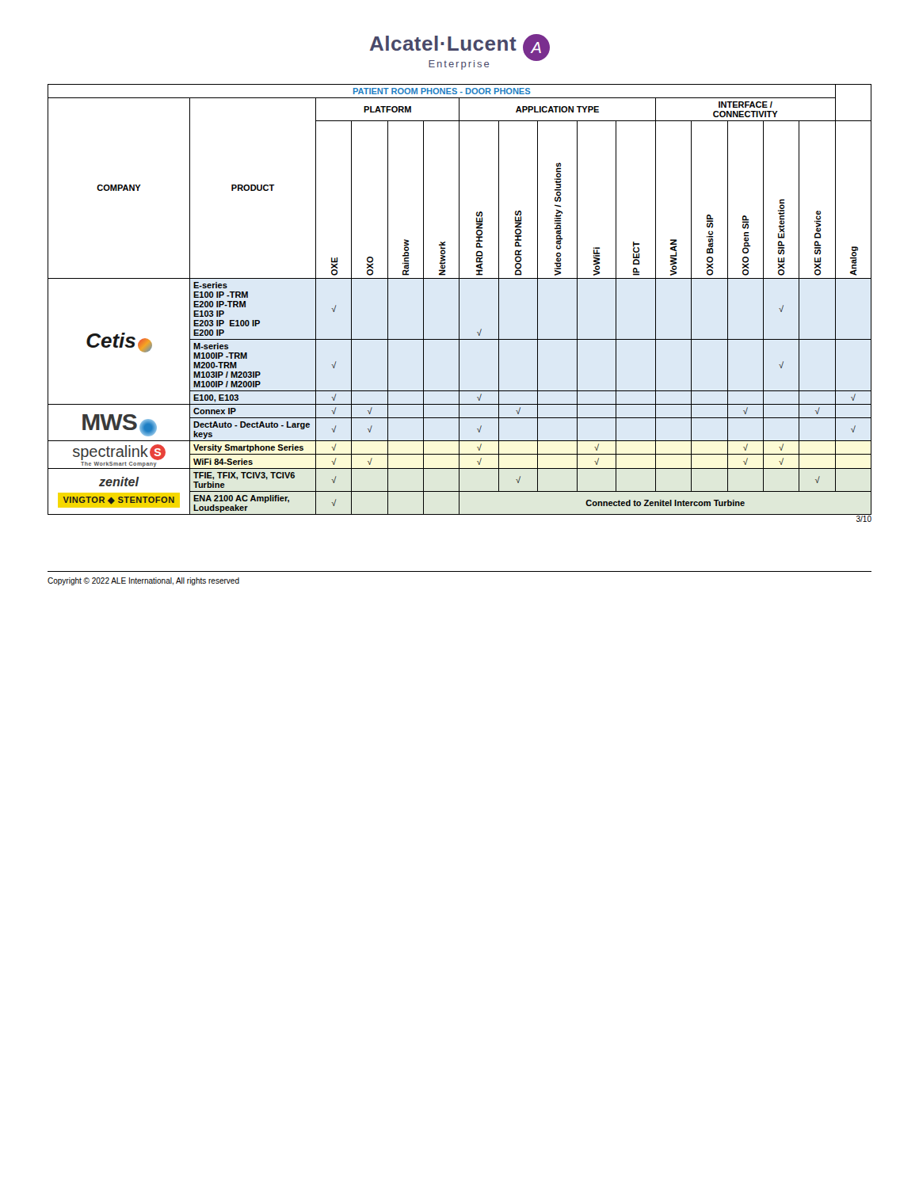Alcatel·Lucent A
Enterprise
| PATIENT ROOM PHONES - DOOR PHONES |
| COMPANY | PRODUCT | PLATFORM | APPLICATION TYPE | INTERFACE / CONNECTIVITY |
| OXE | OXO | Rainbow | Network | HARD PHONES | DOOR PHONES | Video capability / Solutions | VoWiFi | IP DECT | VoWLAN | OXO Basic SIP | OXO Open SIP | OXE SIP Extention | OXE SIP Device | Analog |
| Cetis | E-series E100 IP -TRM E200 IP-TRM E103 IP E203 IP E100 IP E200 IP | √ | | | | √ | | | | | | | | √ | | |
| M-series M100IP -TRM M200-TRM M103IP / M203IP M100IP / M200IP | √ | | | | | | | | | | | | √ | | |
| E100, E103 | √ | | | | √ | | | | | | | | | | √ |
| MWS | Connex IP | √ | √ | | | | √ | | | | | | √ | | √ | |
| DectAuto - DectAuto - Large keys | √ | √ | | | √ | | | | | | | | | | √ |
| spectralink S The WorkSmart Company | Versity Smartphone Series | √ | | | | √ | | | √ | | | | √ | √ | | |
| WiFi 84-Series | √ | √ | | | √ | | | √ | | | | √ | √ | | |
| zenitel VINGTOR ◆ STENTOFON | TFIE, TFIX, TCIV3, TCIV6 Turbine | √ | | | | | √ | | | | | | | | √ | |
| ENA 2100 AC Amplifier, Loudspeaker | √ | | | | Connected to Zenitel Intercom Turbine |
3/10
Copyright © 2022 ALE International, All rights reserved